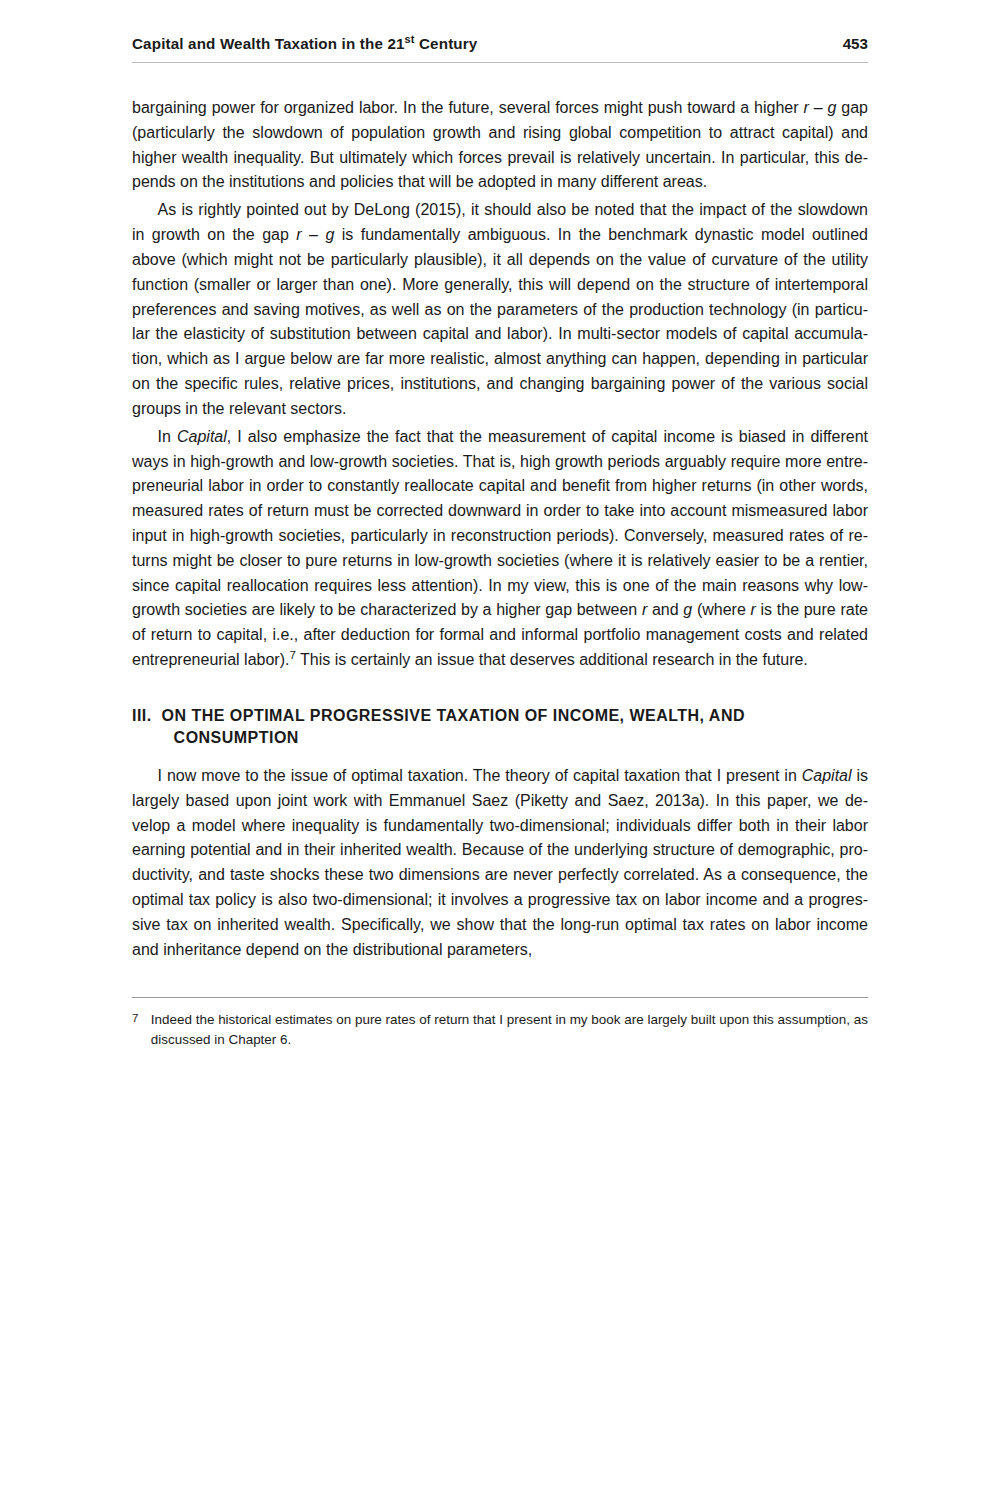Capital and Wealth Taxation in the 21st Century 453
bargaining power for organized labor. In the future, several forces might push toward a higher r – g gap (particularly the slowdown of population growth and rising global competition to attract capital) and higher wealth inequality. But ultimately which forces prevail is relatively uncertain. In particular, this depends on the institutions and policies that will be adopted in many different areas.
As is rightly pointed out by DeLong (2015), it should also be noted that the impact of the slowdown in growth on the gap r – g is fundamentally ambiguous. In the benchmark dynastic model outlined above (which might not be particularly plausible), it all depends on the value of curvature of the utility function (smaller or larger than one). More generally, this will depend on the structure of intertemporal preferences and saving motives, as well as on the parameters of the production technology (in particular the elasticity of substitution between capital and labor). In multi-sector models of capital accumulation, which as I argue below are far more realistic, almost anything can happen, depending in particular on the specific rules, relative prices, institutions, and changing bargaining power of the various social groups in the relevant sectors.
In Capital, I also emphasize the fact that the measurement of capital income is biased in different ways in high-growth and low-growth societies. That is, high growth periods arguably require more entrepreneurial labor in order to constantly reallocate capital and benefit from higher returns (in other words, measured rates of return must be corrected downward in order to take into account mismeasured labor input in high-growth societies, particularly in reconstruction periods). Conversely, measured rates of returns might be closer to pure returns in low-growth societies (where it is relatively easier to be a rentier, since capital reallocation requires less attention). In my view, this is one of the main reasons why low-growth societies are likely to be characterized by a higher gap between r and g (where r is the pure rate of return to capital, i.e., after deduction for formal and informal portfolio management costs and related entrepreneurial labor).7 This is certainly an issue that deserves additional research in the future.
III. On the Optimal Progressive Taxation of Income, Wealth, and Consumption
I now move to the issue of optimal taxation. The theory of capital taxation that I present in Capital is largely based upon joint work with Emmanuel Saez (Piketty and Saez, 2013a). In this paper, we develop a model where inequality is fundamentally two-dimensional; individuals differ both in their labor earning potential and in their inherited wealth. Because of the underlying structure of demographic, productivity, and taste shocks these two dimensions are never perfectly correlated. As a consequence, the optimal tax policy is also two-dimensional; it involves a progressive tax on labor income and a progressive tax on inherited wealth. Specifically, we show that the long-run optimal tax rates on labor income and inheritance depend on the distributional parameters,
7 Indeed the historical estimates on pure rates of return that I present in my book are largely built upon this assumption, as discussed in Chapter 6.